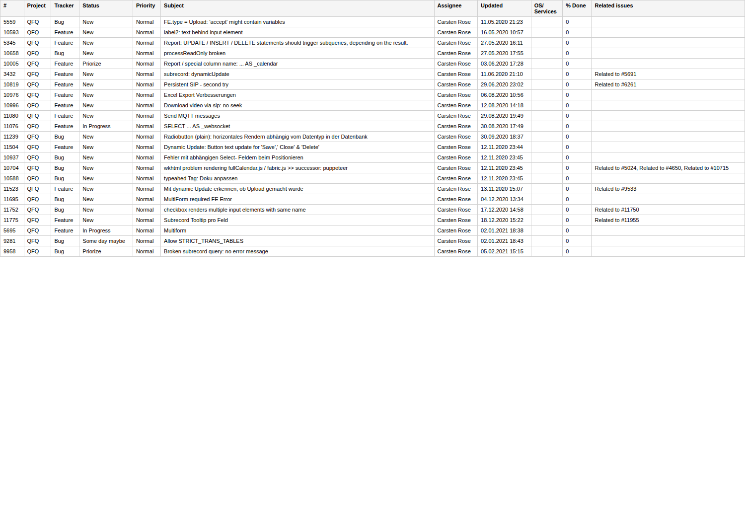| # | Project | Tracker | Status | Priority | Subject | Assignee | Updated | OS/ Services | % Done | Related issues |
| --- | --- | --- | --- | --- | --- | --- | --- | --- | --- | --- |
| 5559 | QFQ | Bug | New | Normal | FE.type = Upload: 'accept' might contain variables | Carsten Rose | 11.05.2020 21:23 | | 0 | |
| 10593 | QFQ | Feature | New | Normal | label2: text behind input element | Carsten Rose | 16.05.2020 10:57 | | 0 | |
| 5345 | QFQ | Feature | New | Normal | Report: UPDATE / INSERT / DELETE statements should trigger subqueries, depending on the result. | Carsten Rose | 27.05.2020 16:11 | | 0 | |
| 10658 | QFQ | Bug | New | Normal | processReadOnly broken | Carsten Rose | 27.05.2020 17:55 | | 0 | |
| 10005 | QFQ | Feature | Priorize | Normal | Report / special column name: ... AS _calendar | Carsten Rose | 03.06.2020 17:28 | | 0 | |
| 3432 | QFQ | Feature | New | Normal | subrecord: dynamicUpdate | Carsten Rose | 11.06.2020 21:10 | | 0 | Related to #5691 |
| 10819 | QFQ | Feature | New | Normal | Persistent SIP - second try | Carsten Rose | 29.06.2020 23:02 | | 0 | Related to #6261 |
| 10976 | QFQ | Feature | New | Normal | Excel Export Verbesserungen | Carsten Rose | 06.08.2020 10:56 | | 0 | |
| 10996 | QFQ | Feature | New | Normal | Download video via sip: no seek | Carsten Rose | 12.08.2020 14:18 | | 0 | |
| 11080 | QFQ | Feature | New | Normal | Send MQTT messages | Carsten Rose | 29.08.2020 19:49 | | 0 | |
| 11076 | QFQ | Feature | In Progress | Normal | SELECT ... AS _websocket | Carsten Rose | 30.08.2020 17:49 | | 0 | |
| 11239 | QFQ | Bug | New | Normal | Radiobutton (plain): horizontales Rendern abhängig vom Datentyp in der Datenbank | Carsten Rose | 30.09.2020 18:37 | | 0 | |
| 11504 | QFQ | Feature | New | Normal | Dynamic Update: Button text update for 'Save',' Close' & 'Delete' | Carsten Rose | 12.11.2020 23:44 | | 0 | |
| 10937 | QFQ | Bug | New | Normal | Fehler mit abhängigen Select- Feldern beim Positionieren | Carsten Rose | 12.11.2020 23:45 | | 0 | |
| 10704 | QFQ | Bug | New | Normal | wkhtml problem rendering fullCalendar.js / fabric.js >> successor: puppeteer | Carsten Rose | 12.11.2020 23:45 | | 0 | Related to #5024, Related to #4650, Related to #10715 |
| 10588 | QFQ | Bug | New | Normal | typeahed Tag: Doku anpassen | Carsten Rose | 12.11.2020 23:45 | | 0 | |
| 11523 | QFQ | Feature | New | Normal | Mit dynamic Update erkennen, ob Upload gemacht wurde | Carsten Rose | 13.11.2020 15:07 | | 0 | Related to #9533 |
| 11695 | QFQ | Bug | New | Normal | MultiForm required FE Error | Carsten Rose | 04.12.2020 13:34 | | 0 | |
| 11752 | QFQ | Bug | New | Normal | checkbox renders multiple input elements with same name | Carsten Rose | 17.12.2020 14:58 | | 0 | Related to #11750 |
| 11775 | QFQ | Feature | New | Normal | Subrecord Tooltip pro Feld | Carsten Rose | 18.12.2020 15:22 | | 0 | Related to #11955 |
| 5695 | QFQ | Feature | In Progress | Normal | Multiform | Carsten Rose | 02.01.2021 18:38 | | 0 | |
| 9281 | QFQ | Bug | Some day maybe | Normal | Allow STRICT_TRANS_TABLES | Carsten Rose | 02.01.2021 18:43 | | 0 | |
| 9958 | QFQ | Bug | Priorize | Normal | Broken subrecord query: no error message | Carsten Rose | 05.02.2021 15:15 | | 0 | |